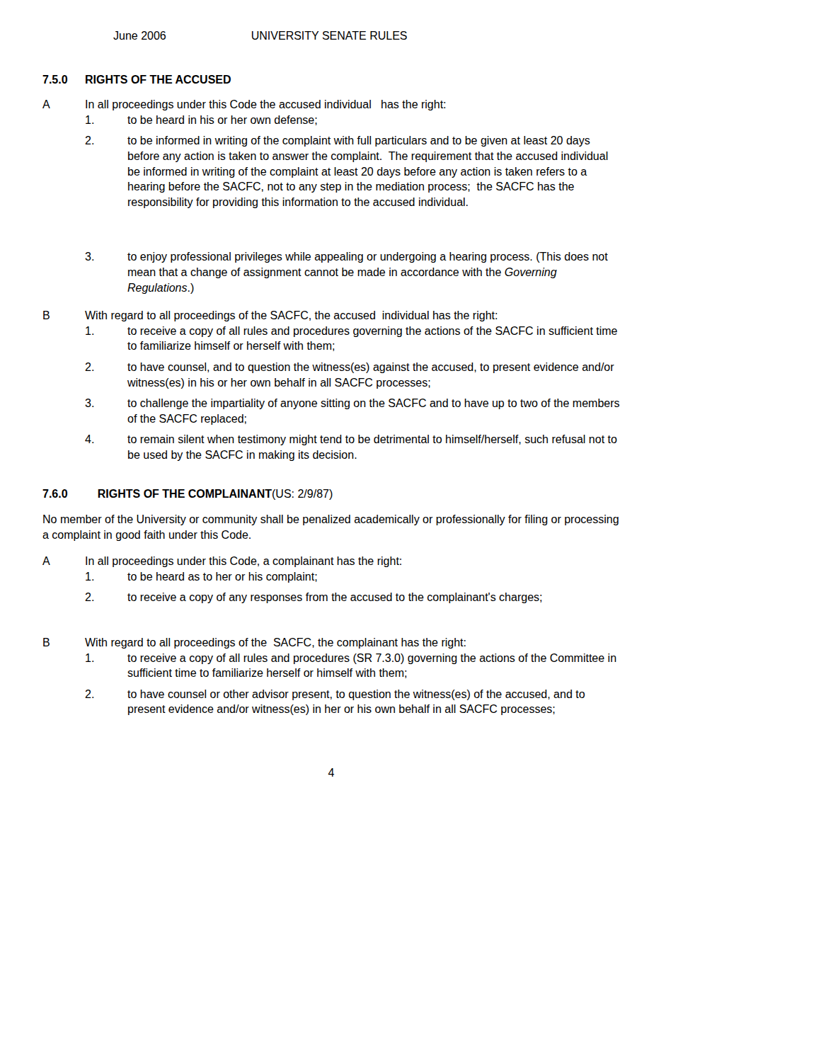June 2006 UNIVERSITY SENATE RULES
7.5.0 RIGHTS OF THE ACCUSED
A
In all proceedings under this Code the accused individual has the right:
1. to be heard in his or her own defense;
2. to be informed in writing of the complaint with full particulars and to be given at least 20 days before any action is taken to answer the complaint. The requirement that the accused individual be informed in writing of the complaint at least 20 days before any action is taken refers to a hearing before the SACFC, not to any step in the mediation process; the SACFC has the responsibility for providing this information to the accused individual.
3. to enjoy professional privileges while appealing or undergoing a hearing process. (This does not mean that a change of assignment cannot be made in accordance with the Governing Regulations.)
B
With regard to all proceedings of the SACFC, the accused individual has the right:
1. to receive a copy of all rules and procedures governing the actions of the SACFC in sufficient time to familiarize himself or herself with them;
2. to have counsel, and to question the witness(es) against the accused, to present evidence and/or witness(es) in his or her own behalf in all SACFC processes;
3. to challenge the impartiality of anyone sitting on the SACFC and to have up to two of the members of the SACFC replaced;
4. to remain silent when testimony might tend to be detrimental to himself/herself, such refusal not to be used by the SACFC in making its decision.
7.6.0 RIGHTS OF THE COMPLAINANT(US: 2/9/87)
No member of the University or community shall be penalized academically or professionally for filing or processing a complaint in good faith under this Code.
A
In all proceedings under this Code, a complainant has the right:
1. to be heard as to her or his complaint;
2. to receive a copy of any responses from the accused to the complainant's charges;
B
With regard to all proceedings of the SACFC, the complainant has the right:
1. to receive a copy of all rules and procedures (SR 7.3.0) governing the actions of the Committee in sufficient time to familiarize herself or himself with them;
2. to have counsel or other advisor present, to question the witness(es) of the accused, and to present evidence and/or witness(es) in her or his own behalf in all SACFC processes;
4